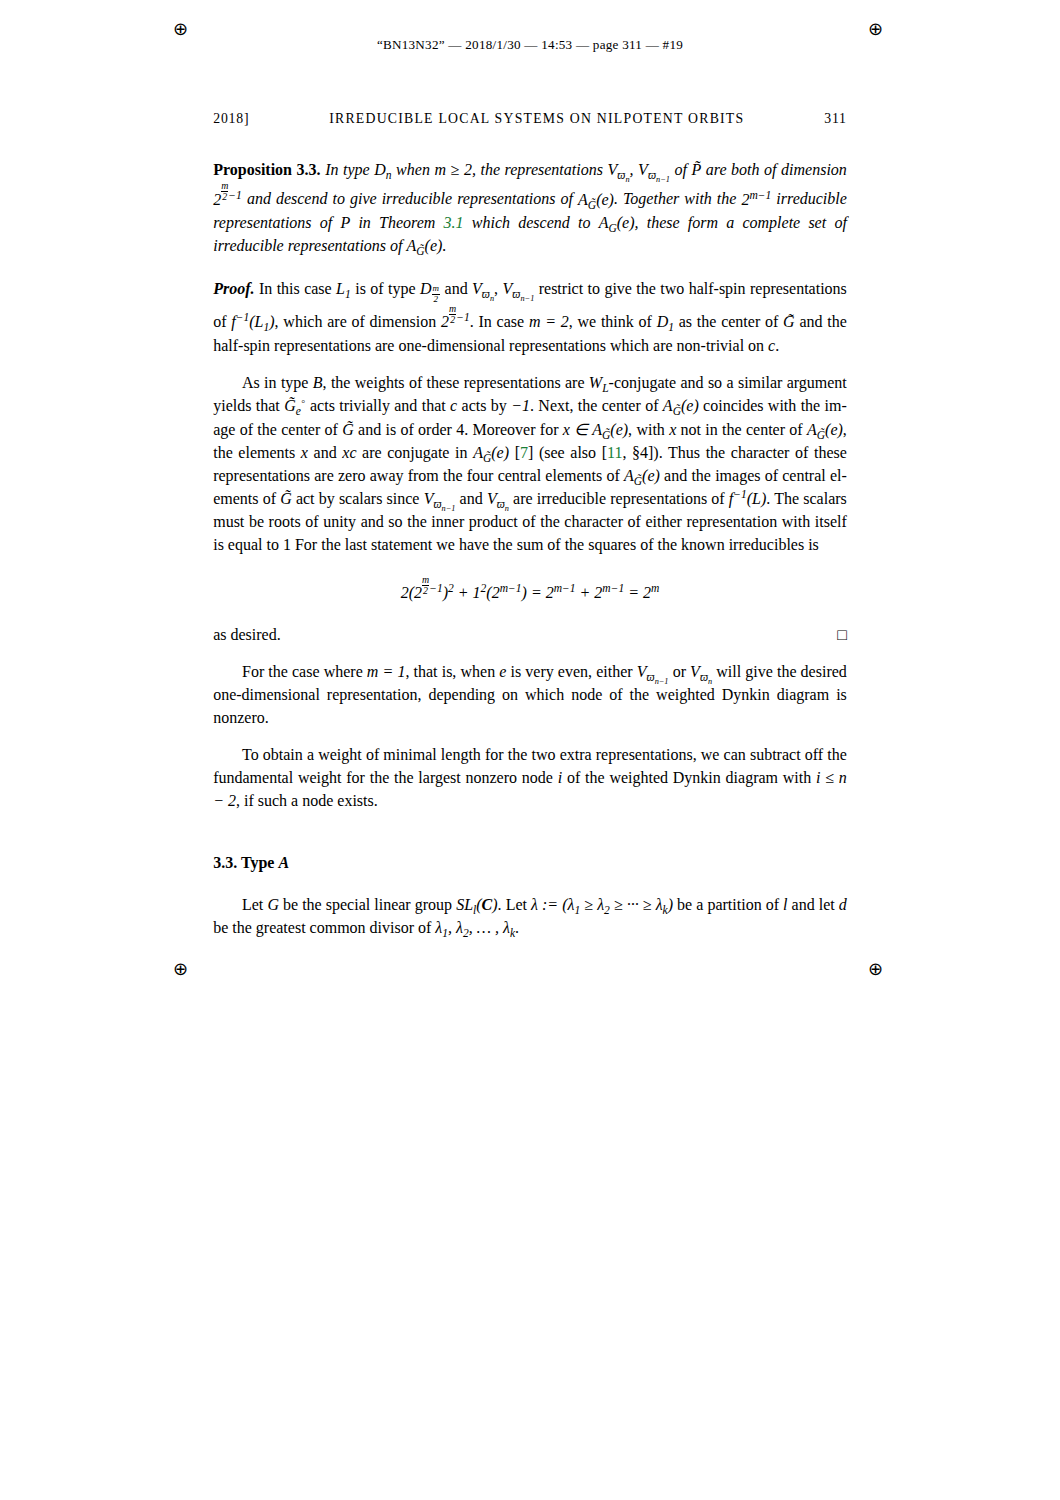⊕ ⊕ ⊕ ⊕
“BN13N32” — 2018/1/30 — 14:53 — page 311 — #19
2018] Irreducible Local Systems on Nilpotent Orbits 311
Proposition 3.3. In type Dn when m ≥ 2, the representations Vϖn, Vϖn−1 of P̃ are both of dimension 2m 2−1 and descend to give irreducible representations of AG̃(e). Together with the 2m−1 irreducible representations of P in Theorem 3.1 which descend to AG(e), these form a complete set of irreducible representations of AG̃(e).
Proof. In this case L1 is of type Dm 2 and Vϖn, Vϖn−1 restrict to give the two half-spin representations of f−1(L1), which are of dimension 2m 2−1. In case m = 2, we think of D1 as the center of G̃ and the half-spin representations are one-dimensional representations which are non-trivial on c.
As in type B, the weights of these representations are WL-conjugate and so a similar argument yields that G̃e◦ acts trivially and that c acts by −1. Next, the center of AG̃(e) coincides with the image of the center of G̃ and is of order 4. Moreover for x ∈ AG̃(e), with x not in the center of AG̃(e), the elements x and xc are conjugate in AG̃(e) [7] (see also [11, §4]). Thus the character of these representations are zero away from the four central elements of AG̃(e) and the images of central elements of G̃ act by scalars since Vϖn−1 and Vϖn are irreducible representations of f−1(L). The scalars must be roots of unity and so the inner product of the character of either representation with itself is equal to 1 For the last statement we have the sum of the squares of the known irreducibles is
2(2m 2−1)2 + 12(2m−1) = 2m−1 + 2m−1 = 2m
□
as desired.
For the case where m = 1, that is, when e is very even, either Vϖn−1 or Vϖn will give the desired one-dimensional representation, depending on which node of the weighted Dynkin diagram is nonzero.
To obtain a weight of minimal length for the two extra representations, we can subtract off the fundamental weight for the the largest nonzero node i of the weighted Dynkin diagram with i ≤ n − 2, if such a node exists.
3.3. Type A
Let G be the special linear group SLl(C). Let λ := (λ1 ≥ λ2 ≥ ··· ≥ λk) be a partition of l and let d be the greatest common divisor of λ1, λ2, … , λk.